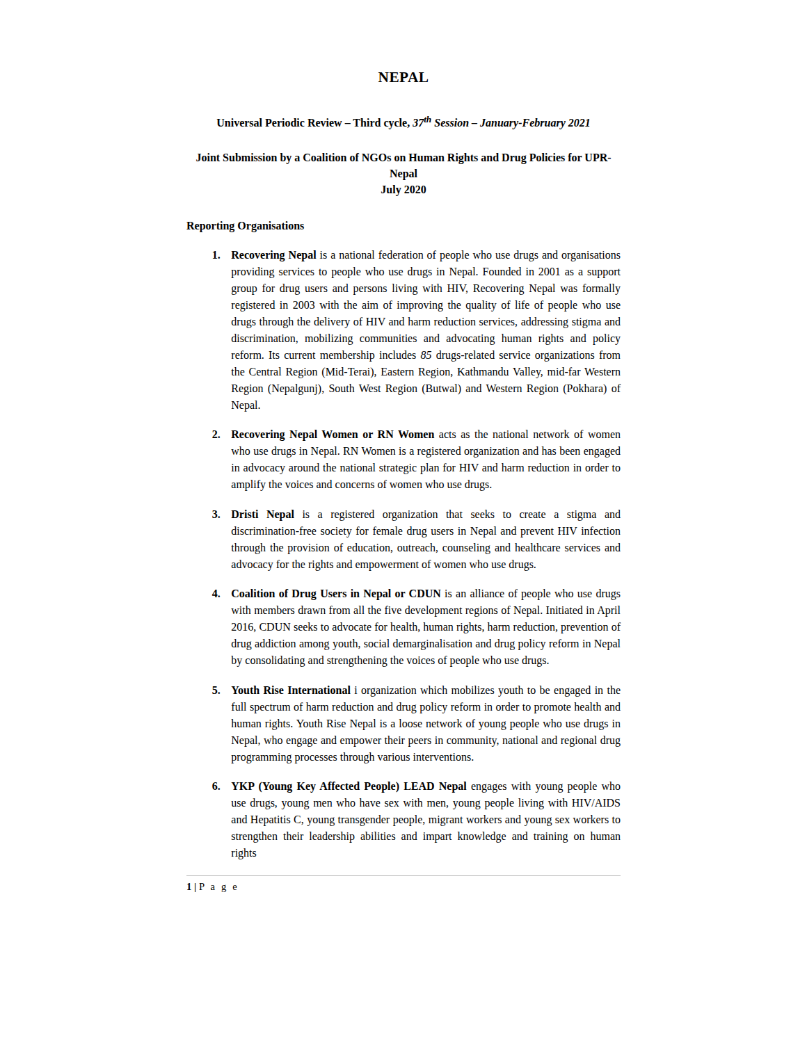NEPAL
Universal Periodic Review – Third cycle, 37th Session – January-February 2021
Joint Submission by a Coalition of NGOs on Human Rights and Drug Policies for UPR-Nepal
July 2020
Reporting Organisations
Recovering Nepal is a national federation of people who use drugs and organisations providing services to people who use drugs in Nepal. Founded in 2001 as a support group for drug users and persons living with HIV, Recovering Nepal was formally registered in 2003 with the aim of improving the quality of life of people who use drugs through the delivery of HIV and harm reduction services, addressing stigma and discrimination, mobilizing communities and advocating human rights and policy reform. Its current membership includes 85 drugs-related service organizations from the Central Region (Mid-Terai), Eastern Region, Kathmandu Valley, mid-far Western Region (Nepalgunj), South West Region (Butwal) and Western Region (Pokhara) of Nepal.
Recovering Nepal Women or RN Women acts as the national network of women who use drugs in Nepal. RN Women is a registered organization and has been engaged in advocacy around the national strategic plan for HIV and harm reduction in order to amplify the voices and concerns of women who use drugs.
Dristi Nepal is a registered organization that seeks to create a stigma and discrimination-free society for female drug users in Nepal and prevent HIV infection through the provision of education, outreach, counseling and healthcare services and advocacy for the rights and empowerment of women who use drugs.
Coalition of Drug Users in Nepal or CDUN is an alliance of people who use drugs with members drawn from all the five development regions of Nepal. Initiated in April 2016, CDUN seeks to advocate for health, human rights, harm reduction, prevention of drug addiction among youth, social demarginalisation and drug policy reform in Nepal by consolidating and strengthening the voices of people who use drugs.
Youth Rise International i organization which mobilizes youth to be engaged in the full spectrum of harm reduction and drug policy reform in order to promote health and human rights. Youth Rise Nepal is a loose network of young people who use drugs in Nepal, who engage and empower their peers in community, national and regional drug programming processes through various interventions.
YKP (Young Key Affected People) LEAD Nepal engages with young people who use drugs, young men who have sex with men, young people living with HIV/AIDS and Hepatitis C, young transgender people, migrant workers and young sex workers to strengthen their leadership abilities and impart knowledge and training on human rights
1 | P a g e